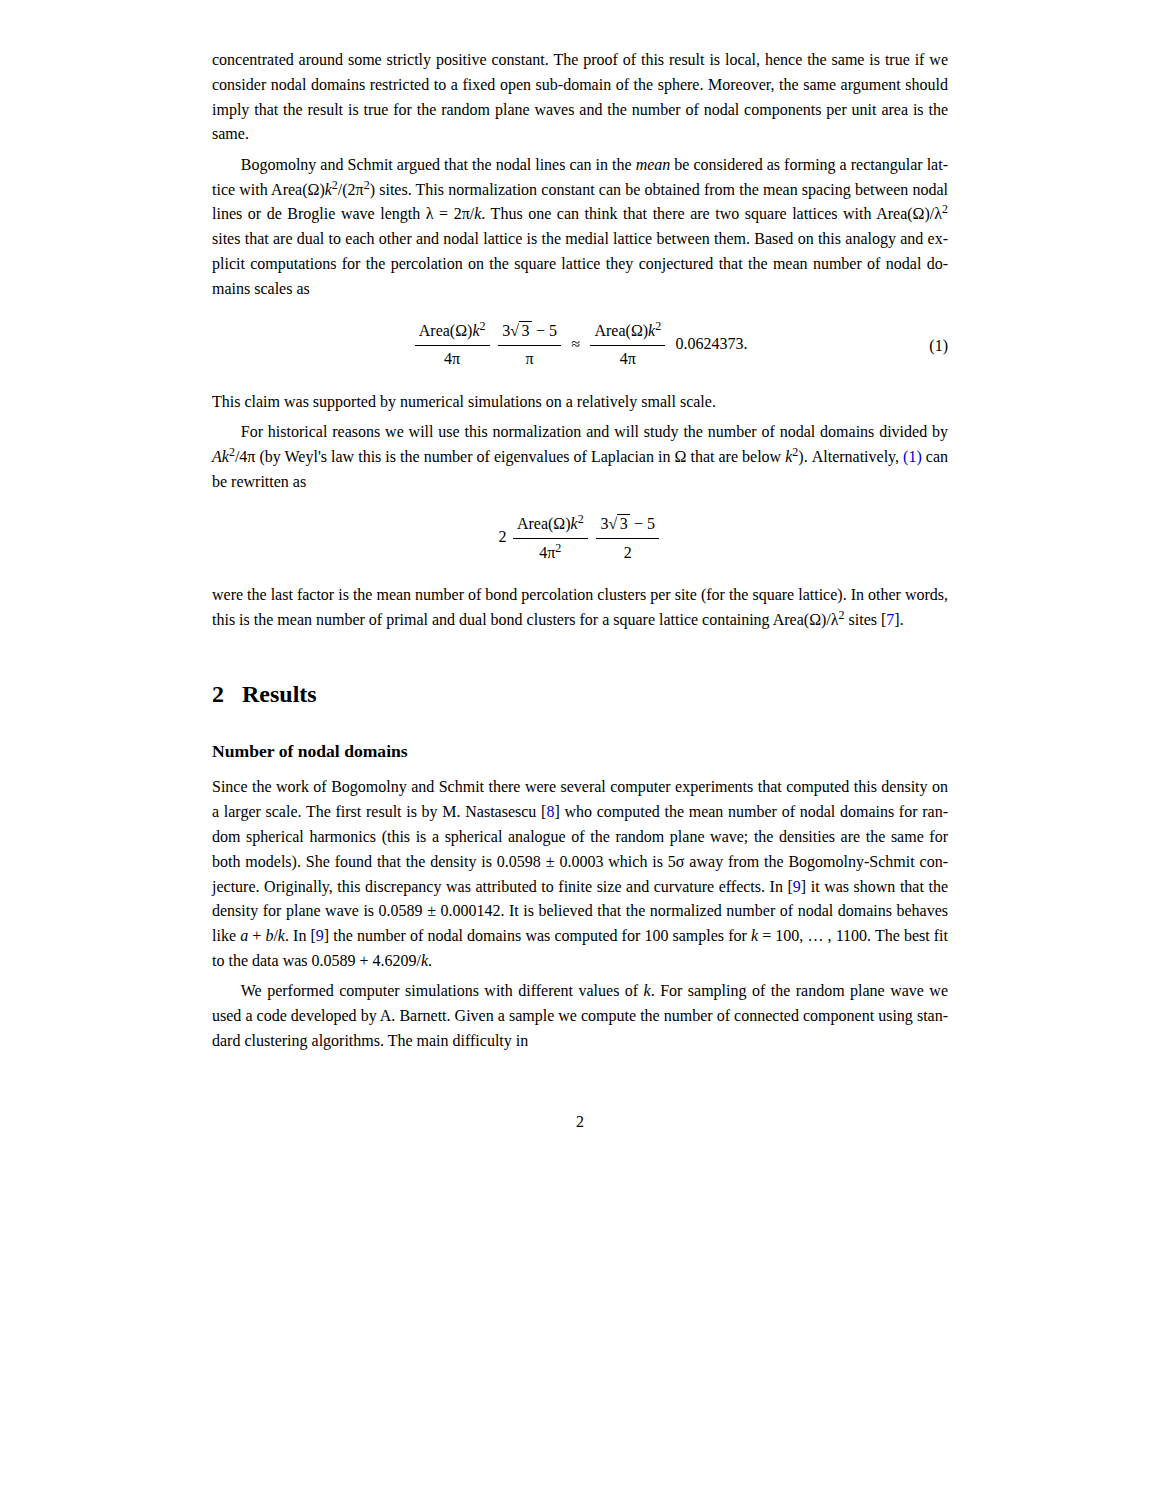concentrated around some strictly positive constant. The proof of this result is local, hence the same is true if we consider nodal domains restricted to a fixed open sub-domain of the sphere. Moreover, the same argument should imply that the result is true for the random plane waves and the number of nodal components per unit area is the same.
Bogomolny and Schmit argued that the nodal lines can in the mean be considered as forming a rectangular lattice with Area(Ω)k2/(2π2) sites. This normalization constant can be obtained from the mean spacing between nodal lines or de Broglie wave length λ = 2π/k. Thus one can think that there are two square lattices with Area(Ω)/λ2 sites that are dual to each other and nodal lattice is the medial lattice between them. Based on this analogy and explicit computations for the percolation on the square lattice they conjectured that the mean number of nodal domains scales as
Area(Ω)k24π 3√3 − 5 π ≈ Area(Ω)k24π 0.0624373. (1)
This claim was supported by numerical simulations on a relatively small scale.
For historical reasons we will use this normalization and will study the number of nodal domains divided by Ak2/4π (by Weyl's law this is the number of eigenvalues of Laplacian in Ω that are below k2). Alternatively, (1) can be rewritten as
2 Area(Ω)k24π2 3√3 − 52
were the last factor is the mean number of bond percolation clusters per site (for the square lattice). In other words, this is the mean number of primal and dual bond clusters for a square lattice containing Area(Ω)/λ2 sites [7].
2 Results
Number of nodal domains
Since the work of Bogomolny and Schmit there were several computer experiments that computed this density on a larger scale. The first result is by M. Nastasescu [8] who computed the mean number of nodal domains for random spherical harmonics (this is a spherical analogue of the random plane wave; the densities are the same for both models). She found that the density is 0.0598 ± 0.0003 which is 5σ away from the Bogomolny-Schmit conjecture. Originally, this discrepancy was attributed to finite size and curvature effects. In [9] it was shown that the density for plane wave is 0.0589 ± 0.000142. It is believed that the normalized number of nodal domains behaves like a + b/k. In [9] the number of nodal domains was computed for 100 samples for k = 100, … , 1100. The best fit to the data was 0.0589 + 4.6209/k.
We performed computer simulations with different values of k. For sampling of the random plane wave we used a code developed by A. Barnett. Given a sample we compute the number of connected component using standard clustering algorithms. The main difficulty in
2